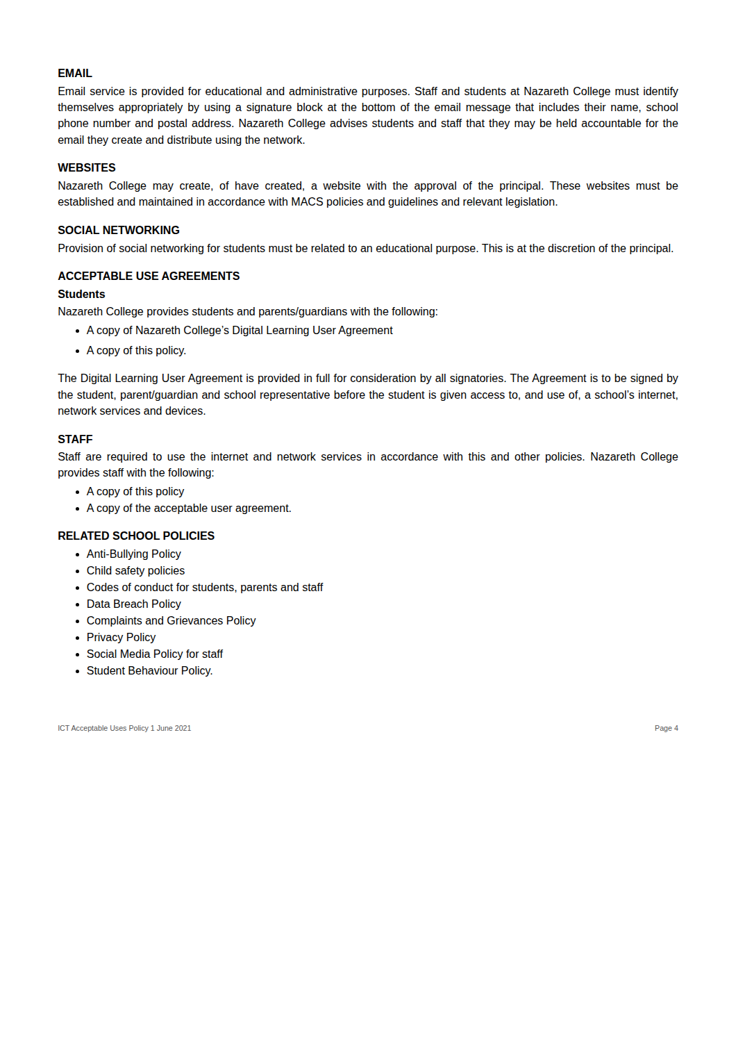Email
Email service is provided for educational and administrative purposes. Staff and students at Nazareth College must identify themselves appropriately by using a signature block at the bottom of the email message that includes their name, school phone number and postal address. Nazareth College advises students and staff that they may be held accountable for the email they create and distribute using the network.
Websites
Nazareth College may create, of have created, a website with the approval of the principal. These websites must be established and maintained in accordance with MACS policies and guidelines and relevant legislation.
Social Networking
Provision of social networking for students must be related to an educational purpose. This is at the discretion of the principal.
Acceptable Use Agreements
Students
Nazareth College provides students and parents/guardians with the following:
A copy of Nazareth College’s Digital Learning User Agreement
A copy of this policy.
The Digital Learning User Agreement is provided in full for consideration by all signatories. The Agreement is to be signed by the student, parent/guardian and school representative before the student is given access to, and use of, a school’s internet, network services and devices.
Staff
Staff are required to use the internet and network services in accordance with this and other policies. Nazareth College provides staff with the following:
A copy of this policy
A copy of the acceptable user agreement.
Related School Policies
Anti-Bullying Policy
Child safety policies
Codes of conduct for students, parents and staff
Data Breach Policy
Complaints and Grievances Policy
Privacy Policy
Social Media Policy for staff
Student Behaviour Policy.
ICT Acceptable Uses Policy 1 June 2021 Page 4